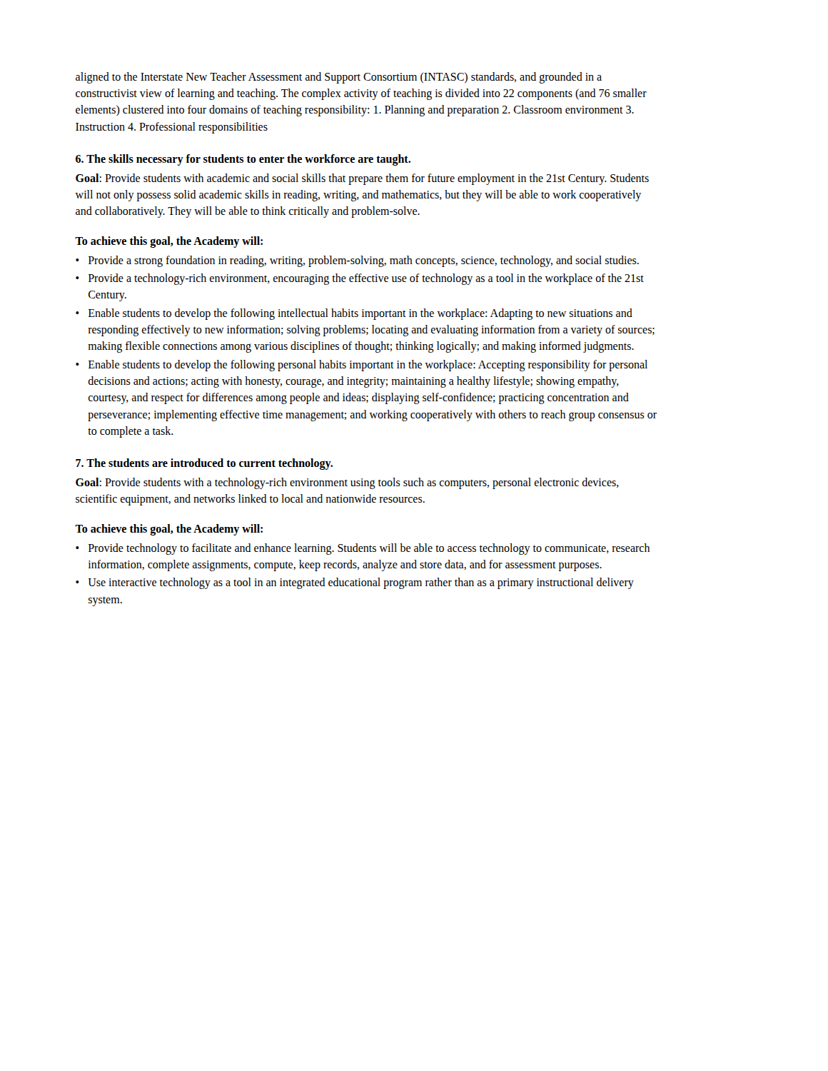aligned to the Interstate New Teacher Assessment and Support Consortium (INTASC) standards, and grounded in a constructivist view of learning and teaching. The complex activity of teaching is divided into 22 components (and 76 smaller elements) clustered into four domains of teaching responsibility: 1. Planning and preparation 2. Classroom environment 3. Instruction 4. Professional responsibilities
6. The skills necessary for students to enter the workforce are taught.
Goal: Provide students with academic and social skills that prepare them for future employment in the 21st Century. Students will not only possess solid academic skills in reading, writing, and mathematics, but they will be able to work cooperatively and collaboratively. They will be able to think critically and problem-solve.
To achieve this goal, the Academy will:
Provide a strong foundation in reading, writing, problem-solving, math concepts, science, technology, and social studies.
Provide a technology-rich environment, encouraging the effective use of technology as a tool in the workplace of the 21st Century.
Enable students to develop the following intellectual habits important in the workplace: Adapting to new situations and responding effectively to new information; solving problems; locating and evaluating information from a variety of sources; making flexible connections among various disciplines of thought; thinking logically; and making informed judgments.
Enable students to develop the following personal habits important in the workplace: Accepting responsibility for personal decisions and actions; acting with honesty, courage, and integrity; maintaining a healthy lifestyle; showing empathy, courtesy, and respect for differences among people and ideas; displaying self-confidence; practicing concentration and perseverance; implementing effective time management; and working cooperatively with others to reach group consensus or to complete a task.
7. The students are introduced to current technology.
Goal: Provide students with a technology-rich environment using tools such as computers, personal electronic devices, scientific equipment, and networks linked to local and nationwide resources.
To achieve this goal, the Academy will:
Provide technology to facilitate and enhance learning. Students will be able to access technology to communicate, research information, complete assignments, compute, keep records, analyze and store data, and for assessment purposes.
Use interactive technology as a tool in an integrated educational program rather than as a primary instructional delivery system.